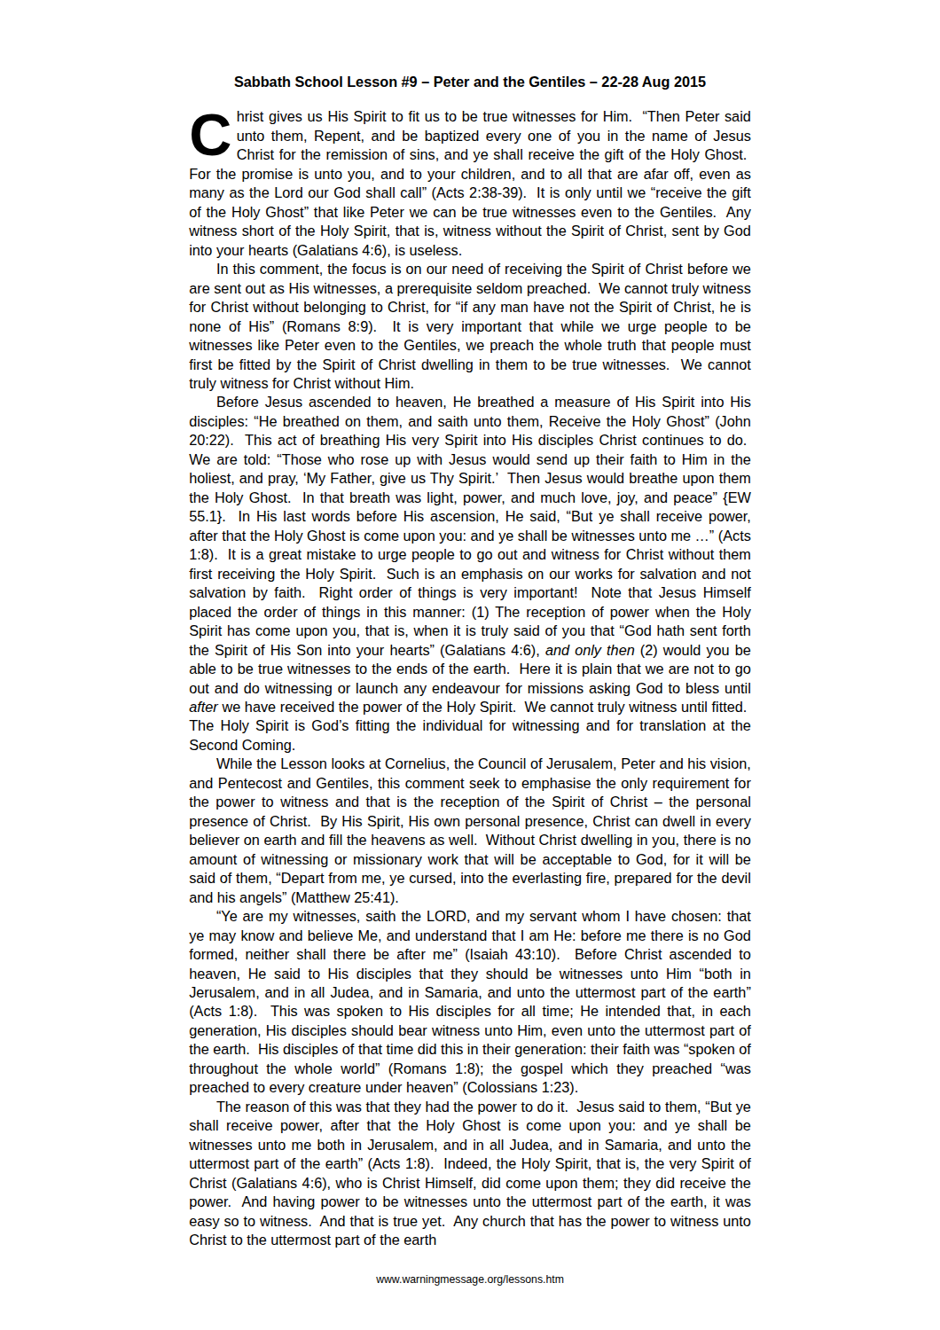Sabbath School Lesson #9 – Peter and the Gentiles – 22-28 Aug 2015
Christ gives us His Spirit to fit us to be true witnesses for Him. “Then Peter said unto them, Repent, and be baptized every one of you in the name of Jesus Christ for the remission of sins, and ye shall receive the gift of the Holy Ghost. For the promise is unto you, and to your children, and to all that are afar off, even as many as the Lord our God shall call” (Acts 2:38-39). It is only until we “receive the gift of the Holy Ghost” that like Peter we can be true witnesses even to the Gentiles. Any witness short of the Holy Spirit, that is, witness without the Spirit of Christ, sent by God into your hearts (Galatians 4:6), is useless.
In this comment, the focus is on our need of receiving the Spirit of Christ before we are sent out as His witnesses, a prerequisite seldom preached. We cannot truly witness for Christ without belonging to Christ, for “if any man have not the Spirit of Christ, he is none of His” (Romans 8:9). It is very important that while we urge people to be witnesses like Peter even to the Gentiles, we preach the whole truth that people must first be fitted by the Spirit of Christ dwelling in them to be true witnesses. We cannot truly witness for Christ without Him.
Before Jesus ascended to heaven, He breathed a measure of His Spirit into His disciples: “He breathed on them, and saith unto them, Receive the Holy Ghost” (John 20:22). This act of breathing His very Spirit into His disciples Christ continues to do. We are told: “Those who rose up with Jesus would send up their faith to Him in the holiest, and pray, ‘My Father, give us Thy Spirit.’ Then Jesus would breathe upon them the Holy Ghost. In that breath was light, power, and much love, joy, and peace” {EW 55.1}. In His last words before His ascension, He said, “But ye shall receive power, after that the Holy Ghost is come upon you: and ye shall be witnesses unto me …” (Acts 1:8). It is a great mistake to urge people to go out and witness for Christ without them first receiving the Holy Spirit. Such is an emphasis on our works for salvation and not salvation by faith. Right order of things is very important! Note that Jesus Himself placed the order of things in this manner: (1) The reception of power when the Holy Spirit has come upon you, that is, when it is truly said of you that “God hath sent forth the Spirit of His Son into your hearts” (Galatians 4:6), and only then (2) would you be able to be true witnesses to the ends of the earth. Here it is plain that we are not to go out and do witnessing or launch any endeavour for missions asking God to bless until after we have received the power of the Holy Spirit. We cannot truly witness until fitted. The Holy Spirit is God’s fitting the individual for witnessing and for translation at the Second Coming.
While the Lesson looks at Cornelius, the Council of Jerusalem, Peter and his vision, and Pentecost and Gentiles, this comment seek to emphasise the only requirement for the power to witness and that is the reception of the Spirit of Christ – the personal presence of Christ. By His Spirit, His own personal presence, Christ can dwell in every believer on earth and fill the heavens as well. Without Christ dwelling in you, there is no amount of witnessing or missionary work that will be acceptable to God, for it will be said of them, “Depart from me, ye cursed, into the everlasting fire, prepared for the devil and his angels” (Matthew 25:41).
“Ye are my witnesses, saith the LORD, and my servant whom I have chosen: that ye may know and believe Me, and understand that I am He: before me there is no God formed, neither shall there be after me” (Isaiah 43:10). Before Christ ascended to heaven, He said to His disciples that they should be witnesses unto Him “both in Jerusalem, and in all Judea, and in Samaria, and unto the uttermost part of the earth” (Acts 1:8). This was spoken to His disciples for all time; He intended that, in each generation, His disciples should bear witness unto Him, even unto the uttermost part of the earth. His disciples of that time did this in their generation: their faith was “spoken of throughout the whole world” (Romans 1:8); the gospel which they preached “was preached to every creature under heaven” (Colossians 1:23).
The reason of this was that they had the power to do it. Jesus said to them, “But ye shall receive power, after that the Holy Ghost is come upon you: and ye shall be witnesses unto me both in Jerusalem, and in all Judea, and in Samaria, and unto the uttermost part of the earth” (Acts 1:8). Indeed, the Holy Spirit, that is, the very Spirit of Christ (Galatians 4:6), who is Christ Himself, did come upon them; they did receive the power. And having power to be witnesses unto the uttermost part of the earth, it was easy so to witness. And that is true yet. Any church that has the power to witness unto Christ to the uttermost part of the earth
www.warningmessage.org/lessons.htm